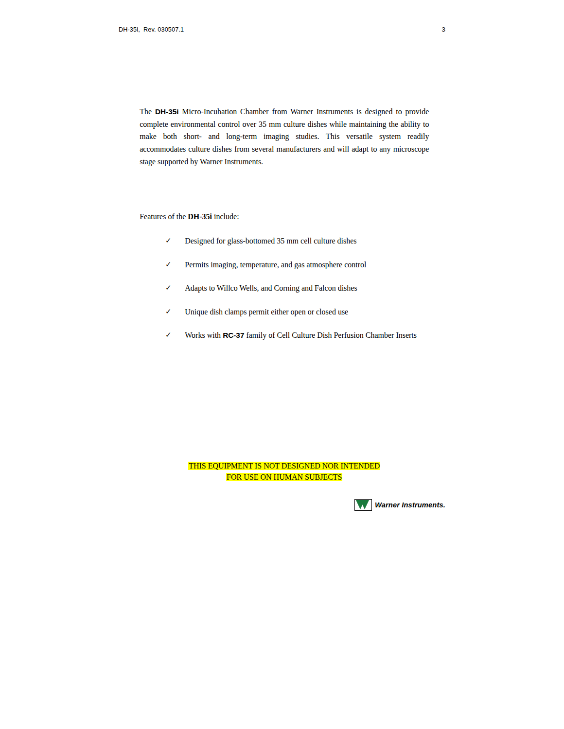DH-35i, Rev. 030507.1
3
The DH-35i Micro-Incubation Chamber from Warner Instruments is designed to provide complete environmental control over 35 mm culture dishes while maintaining the ability to make both short- and long-term imaging studies. This versatile system readily accommodates culture dishes from several manufacturers and will adapt to any microscope stage supported by Warner Instruments.
Features of the DH-35i include:
Designed for glass-bottomed 35 mm cell culture dishes
Permits imaging, temperature, and gas atmosphere control
Adapts to Willco Wells, and Corning and Falcon dishes
Unique dish clamps permit either open or closed use
Works with RC-37 family of Cell Culture Dish Perfusion Chamber Inserts
THIS EQUIPMENT IS NOT DESIGNED NOR INTENDED
FOR USE ON HUMAN SUBJECTS
Warner Instruments.